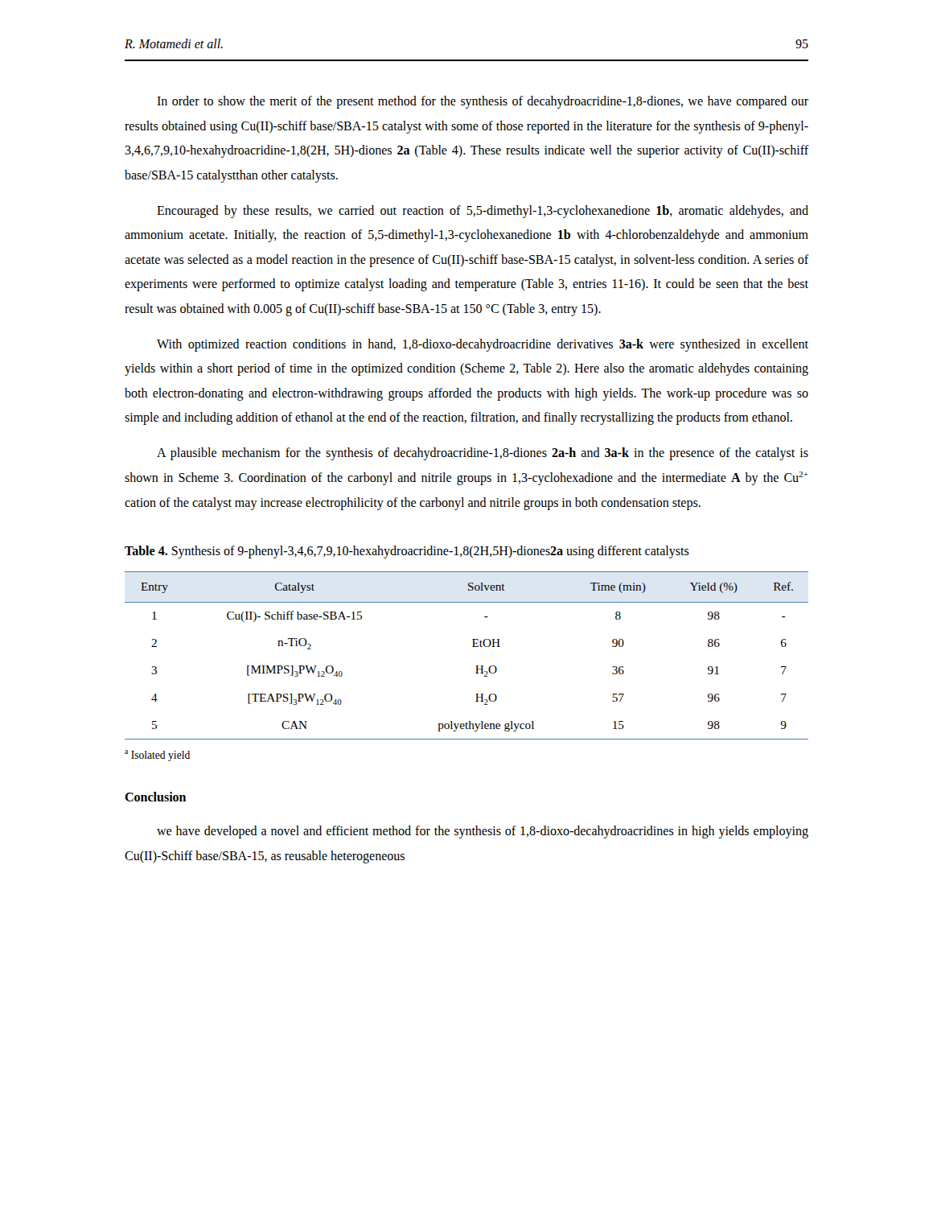R. Motamedi et all. 95
In order to show the merit of the present method for the synthesis of decahydroacridine-1,8-diones, we have compared our results obtained using Cu(II)-schiff base/SBA-15 catalyst with some of those reported in the literature for the synthesis of 9-phenyl-3,4,6,7,9,10-hexahydroacridine-1,8(2H, 5H)-diones 2a (Table 4). These results indicate well the superior activity of Cu(II)-schiff base/SBA-15 catalystthan other catalysts.
Encouraged by these results, we carried out reaction of 5,5-dimethyl-1,3-cyclohexanedione 1b, aromatic aldehydes, and ammonium acetate. Initially, the reaction of 5,5-dimethyl-1,3-cyclohexanedione 1b with 4-chlorobenzaldehyde and ammonium acetate was selected as a model reaction in the presence of Cu(II)-schiff base-SBA-15 catalyst, in solvent-less condition. A series of experiments were performed to optimize catalyst loading and temperature (Table 3, entries 11-16). It could be seen that the best result was obtained with 0.005 g of Cu(II)-schiff base-SBA-15 at 150 °C (Table 3, entry 15).
With optimized reaction conditions in hand, 1,8-dioxo-decahydroacridine derivatives 3a-k were synthesized in excellent yields within a short period of time in the optimized condition (Scheme 2, Table 2). Here also the aromatic aldehydes containing both electron-donating and electron-withdrawing groups afforded the products with high yields. The work-up procedure was so simple and including addition of ethanol at the end of the reaction, filtration, and finally recrystallizing the products from ethanol.
A plausible mechanism for the synthesis of decahydroacridine-1,8-diones 2a-h and 3a-k in the presence of the catalyst is shown in Scheme 3. Coordination of the carbonyl and nitrile groups in 1,3-cyclohexadione and the intermediate A by the Cu2+ cation of the catalyst may increase electrophilicity of the carbonyl and nitrile groups in both condensation steps.
Table 4. Synthesis of 9-phenyl-3,4,6,7,9,10-hexahydroacridine-1,8(2H,5H)-diones2a using different catalysts
| Entry | Catalyst | Solvent | Time (min) | Yield (%) | Ref. |
| --- | --- | --- | --- | --- | --- |
| 1 | Cu(II)- Schiff base-SBA-15 | - | 8 | 98 | - |
| 2 | n-TiO 2 | EtOH | 90 | 86 | 6 |
| 3 | [MIMPS] 3 PW 12 O 40 | H 2 O | 36 | 91 | 7 |
| 4 | [TEAPS] 3 PW 12 O 40 | H 2 O | 57 | 96 | 7 |
| 5 | CAN | polyethylene glycol | 15 | 98 | 9 |
a Isolated yield
Conclusion
we have developed a novel and efficient method for the synthesis of 1,8-dioxo-decahydroacridines in high yields employing Cu(II)-Schiff base/SBA-15, as reusable heterogeneous